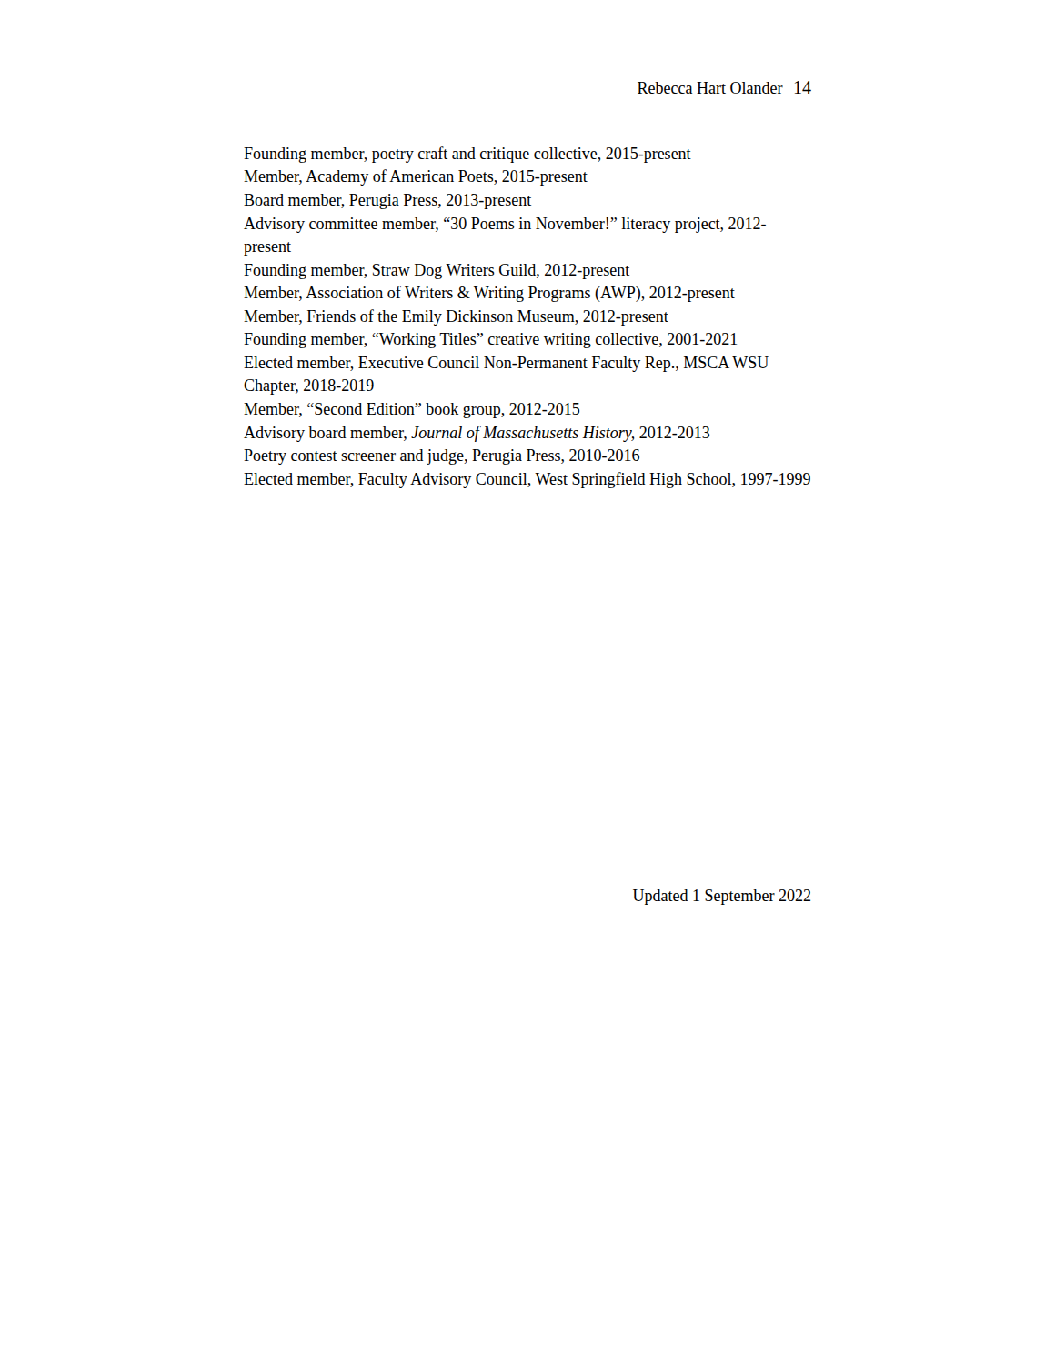Rebecca Hart Olander 14
Founding member, poetry craft and critique collective, 2015-present
Member, Academy of American Poets, 2015-present
Board member, Perugia Press, 2013-present
Advisory committee member, “30 Poems in November!” literacy project, 2012-present
Founding member, Straw Dog Writers Guild, 2012-present
Member, Association of Writers & Writing Programs (AWP), 2012-present
Member, Friends of the Emily Dickinson Museum, 2012-present
Founding member, “Working Titles” creative writing collective, 2001-2021
Elected member, Executive Council Non-Permanent Faculty Rep., MSCA WSU Chapter, 2018-2019
Member, “Second Edition” book group, 2012-2015
Advisory board member, Journal of Massachusetts History, 2012-2013
Poetry contest screener and judge, Perugia Press, 2010-2016
Elected member, Faculty Advisory Council, West Springfield High School, 1997-1999
Updated 1 September 2022